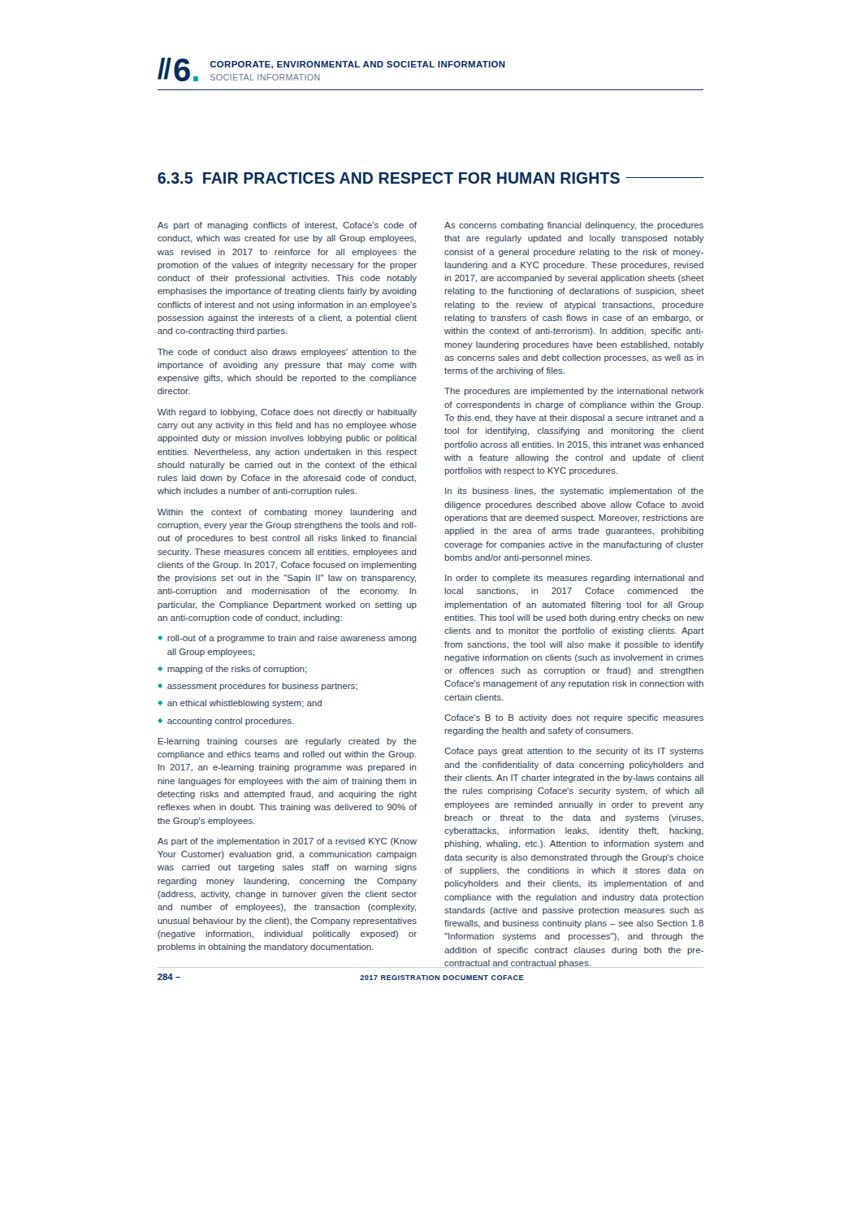// 6.
Corporate, environmental and societal information
Societal information
6.3.5 FAIR PRACTICES AND RESPECT FOR HUMAN RIGHTS
As part of managing conflicts of interest, Coface's code of conduct, which was created for use by all Group employees, was revised in 2017 to reinforce for all employees the promotion of the values of integrity necessary for the proper conduct of their professional activities. This code notably emphasises the importance of treating clients fairly by avoiding conflicts of interest and not using information in an employee's possession against the interests of a client, a potential client and co-contracting third parties.
The code of conduct also draws employees' attention to the importance of avoiding any pressure that may come with expensive gifts, which should be reported to the compliance director.
With regard to lobbying, Coface does not directly or habitually carry out any activity in this field and has no employee whose appointed duty or mission involves lobbying public or political entities. Nevertheless, any action undertaken in this respect should naturally be carried out in the context of the ethical rules laid down by Coface in the aforesaid code of conduct, which includes a number of anti-corruption rules.
Within the context of combating money laundering and corruption, every year the Group strengthens the tools and roll-out of procedures to best control all risks linked to financial security. These measures concern all entities, employees and clients of the Group. In 2017, Coface focused on implementing the provisions set out in the "Sapin II" law on transparency, anti-corruption and modernisation of the economy. In particular, the Compliance Department worked on setting up an anti-corruption code of conduct, including:
roll-out of a programme to train and raise awareness among all Group employees;
mapping of the risks of corruption;
assessment procedures for business partners;
an ethical whistleblowing system; and
accounting control procedures.
E-learning training courses are regularly created by the compliance and ethics teams and rolled out within the Group. In 2017, an e-learning training programme was prepared in nine languages for employees with the aim of training them in detecting risks and attempted fraud, and acquiring the right reflexes when in doubt. This training was delivered to 90% of the Group's employees.
As part of the implementation in 2017 of a revised KYC (Know Your Customer) evaluation grid, a communication campaign was carried out targeting sales staff on warning signs regarding money laundering, concerning the Company (address, activity, change in turnover given the client sector and number of employees), the transaction (complexity, unusual behaviour by the client), the Company representatives (negative information, individual politically exposed) or problems in obtaining the mandatory documentation.
As concerns combating financial delinquency, the procedures that are regularly updated and locally transposed notably consist of a general procedure relating to the risk of money-laundering and a KYC procedure. These procedures, revised in 2017, are accompanied by several application sheets (sheet relating to the functioning of declarations of suspicion, sheet relating to the review of atypical transactions, procedure relating to transfers of cash flows in case of an embargo, or within the context of anti-terrorism). In addition, specific anti-money laundering procedures have been established, notably as concerns sales and debt collection processes, as well as in terms of the archiving of files.
The procedures are implemented by the international network of correspondents in charge of compliance within the Group. To this end, they have at their disposal a secure intranet and a tool for identifying, classifying and monitoring the client portfolio across all entities. In 2015, this intranet was enhanced with a feature allowing the control and update of client portfolios with respect to KYC procedures.
In its business lines, the systematic implementation of the diligence procedures described above allow Coface to avoid operations that are deemed suspect. Moreover, restrictions are applied in the area of arms trade guarantees, prohibiting coverage for companies active in the manufacturing of cluster bombs and/or anti-personnel mines.
In order to complete its measures regarding international and local sanctions, in 2017 Coface commenced the implementation of an automated filtering tool for all Group entities. This tool will be used both during entry checks on new clients and to monitor the portfolio of existing clients. Apart from sanctions, the tool will also make it possible to identify negative information on clients (such as involvement in crimes or offences such as corruption or fraud) and strengthen Coface's management of any reputation risk in connection with certain clients.
Coface's B to B activity does not require specific measures regarding the health and safety of consumers.
Coface pays great attention to the security of its IT systems and the confidentiality of data concerning policyholders and their clients. An IT charter integrated in the by-laws contains all the rules comprising Coface's security system, of which all employees are reminded annually in order to prevent any breach or threat to the data and systems (viruses, cyberattacks, information leaks, identity theft, hacking, phishing, whaling, etc.). Attention to information system and data security is also demonstrated through the Group's choice of suppliers, the conditions in which it stores data on policyholders and their clients, its implementation of and compliance with the regulation and industry data protection standards (active and passive protection measures such as firewalls, and business continuity plans – see also Section 1.8 "Information systems and processes"), and through the addition of specific contract clauses during both the pre-contractual and contractual phases.
284 – 2017 REGISTRATION DOCUMENT COFACE